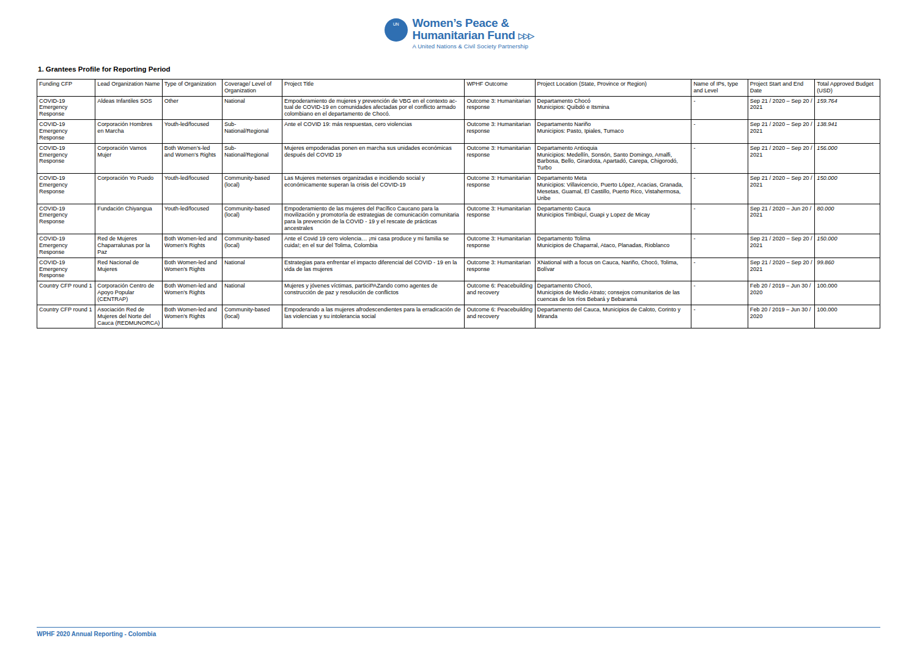UN
Women’s Peace &
Humanitarian Fund ▷▷▷
A United Nations & Civil Society Partnership
1. Grantees Profile for Reporting Period
| Funding CFP | Lead Organization Name | Type of Organization | Coverage/ Level of Organization | Project Title | WPHF Outcome | Project Location (State, Province or Region) | Name of IPs, type and Level | Project Start and End Date | Total Approved Budget (USD) |
| --- | --- | --- | --- | --- | --- | --- | --- | --- | --- |
| COVID-19 Emergency Response | Aldeas Infantiles SOS | Other | National | Empoderamiento de mujeres y prevención de VBG en el contexto actual de COVID-19 en comunidades afectadas por el conflicto armado colombiano en el departamento de Chocó. | Outcome 3: Humanitarian response | Departamento Chocó Municipios: Quibdó e Itsmina | - | Sep 21 / 2020 – Sep 20 / 2021 | 159.764 |
| COVID-19 Emergency Response | Corporación Hombres en Marcha | Youth-led/focused | Sub-National/Regional | Ante el COVID 19: más respuestas, cero violencias | Outcome 3: Humanitarian response | Departamento Nariño Municipios: Pasto, Ipiales, Tumaco | - | Sep 21 / 2020 – Sep 20 / 2021 | 138.941 |
| COVID-19 Emergency Response | Corporación Vamos Mujer | Both Women’s-led and Women’s Rights | Sub-National/Regional | Mujeres empoderadas ponen en marcha sus unidades económicas después del COVID 19 | Outcome 3: Humanitarian response | Departamento Antioquia Municipios: Medellín, Sonsón, Santo Domingo, Amalfi, Barbosa, Bello, Girardota, Apartadó, Carepa, Chigorodó, Turbo | - | Sep 21 / 2020 – Sep 20 / 2021 | 156.000 |
| COVID-19 Emergency Response | Corporación Yo Puedo | Youth-led/focused | Community-based (local) | Las Mujeres metenses organizadas e incidiendo social y económicamente superan la crisis del COVID-19 | Outcome 3: Humanitarian response | Departamento Meta Municipios: Villavicencio, Puerto López, Acacias, Granada, Mesetas, Guamal, El Castillo, Puerto Rico, Vistahermosa, Uribe | - | Sep 21 / 2020 – Sep 20 / 2021 | 150.000 |
| COVID-19 Emergency Response | Fundación Chiyangua | Youth-led/focused | Community-based (local) | Empoderamiento de las mujeres del Pacífico Caucano para la movilización y promotoría de estrategias de comunicación comunitaria para la prevención de la COVID - 19 y el rescate de prácticas ancestrales | Outcome 3: Humanitarian response | Departamento Cauca Municipios Timbiquí, Guapi y Lopez de Micay | - | Sep 21 / 2020 – Jun 20 / 2021 | 80.000 |
| COVID-19 Emergency Response | Red de Mujeres Chaparralunas por la Paz | Both Women-led and Women’s Rights | Community-based (local) | Ante el Covid 19 cero violencia… ¡mi casa produce y mi familia se cuida!; en el sur del Tolima, Colombia | Outcome 3: Humanitarian response | Departamento Tolima Municipios de Chaparral, Ataco, Planadas, Rioblanco | - | Sep 21 / 2020 – Sep 20 / 2021 | 150.000 |
| COVID-19 Emergency Response | Red Nacional de Mujeres | Both Women-led and Women’s Rights | National | Estrategias para enfrentar el impacto diferencial del COVID - 19 en la vida de las mujeres | Outcome 3: Humanitarian response | XNational with a focus on Cauca, Nariño, Chocó, Tolima, Bolívar | - | Sep 21 / 2020 – Sep 20 / 2021 | 99.860 |
| Country CFP round 1 | Corporación Centro de Apoyo Popular (CENTRAP) | Both Women-led and Women’s Rights | National | Mujeres y jóvenes víctimas, particiPAZando como agentes de construcción de paz y resolución de conflictos | Outcome 6: Peacebuilding and recovery | Departamento Chocó, Municipios de Medio Atrato; consejos comunitarios de las cuencas de los ríos Bebará y Bebaramá | - | Feb 20 / 2019 – Jun 30 / 2020 | 100.000 |
| Country CFP round 1 | Asociación Red de Mujeres del Norte del Cauca (REDMUNORCA) | Both Women-led and Women’s Rights | Community-based (local) | Empoderando a las mujeres afrodescendientes para la erradicación de las violencias y su intolerancia social | Outcome 6: Peacebuilding and recovery | Departamento del Cauca, Municipios de Caloto, Corinto y Miranda | - | Feb 20 / 2019 – Jun 30 / 2020 | 100.000 |
WPHF 2020 Annual Reporting - Colombia